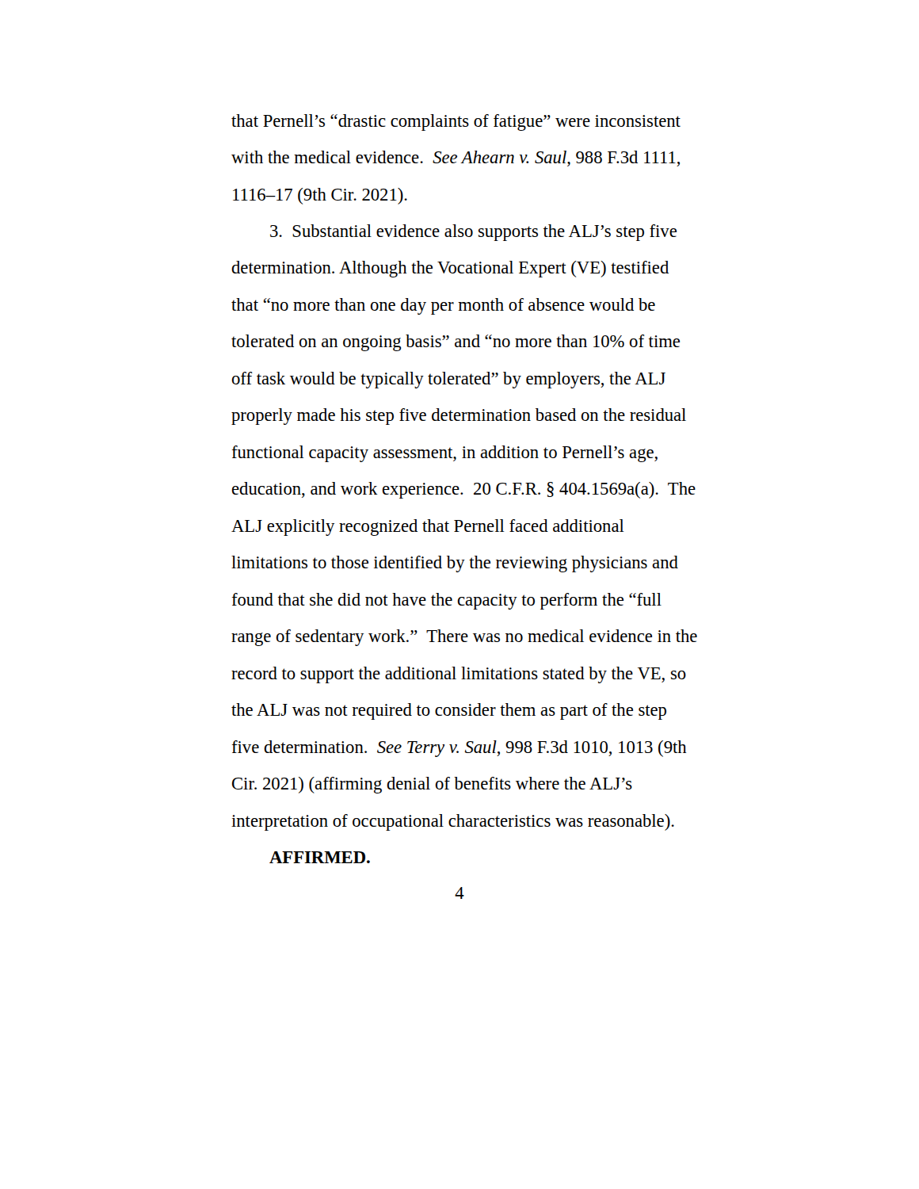that Pernell’s “drastic complaints of fatigue” were inconsistent with the medical evidence. See Ahearn v. Saul, 988 F.3d 1111, 1116–17 (9th Cir. 2021).
3. Substantial evidence also supports the ALJ’s step five determination. Although the Vocational Expert (VE) testified that “no more than one day per month of absence would be tolerated on an ongoing basis” and “no more than 10% of time off task would be typically tolerated” by employers, the ALJ properly made his step five determination based on the residual functional capacity assessment, in addition to Pernell’s age, education, and work experience. 20 C.F.R. § 404.1569a(a). The ALJ explicitly recognized that Pernell faced additional limitations to those identified by the reviewing physicians and found that she did not have the capacity to perform the “full range of sedentary work.” There was no medical evidence in the record to support the additional limitations stated by the VE, so the ALJ was not required to consider them as part of the step five determination. See Terry v. Saul, 998 F.3d 1010, 1013 (9th Cir. 2021) (affirming denial of benefits where the ALJ’s interpretation of occupational characteristics was reasonable).
AFFIRMED.
4